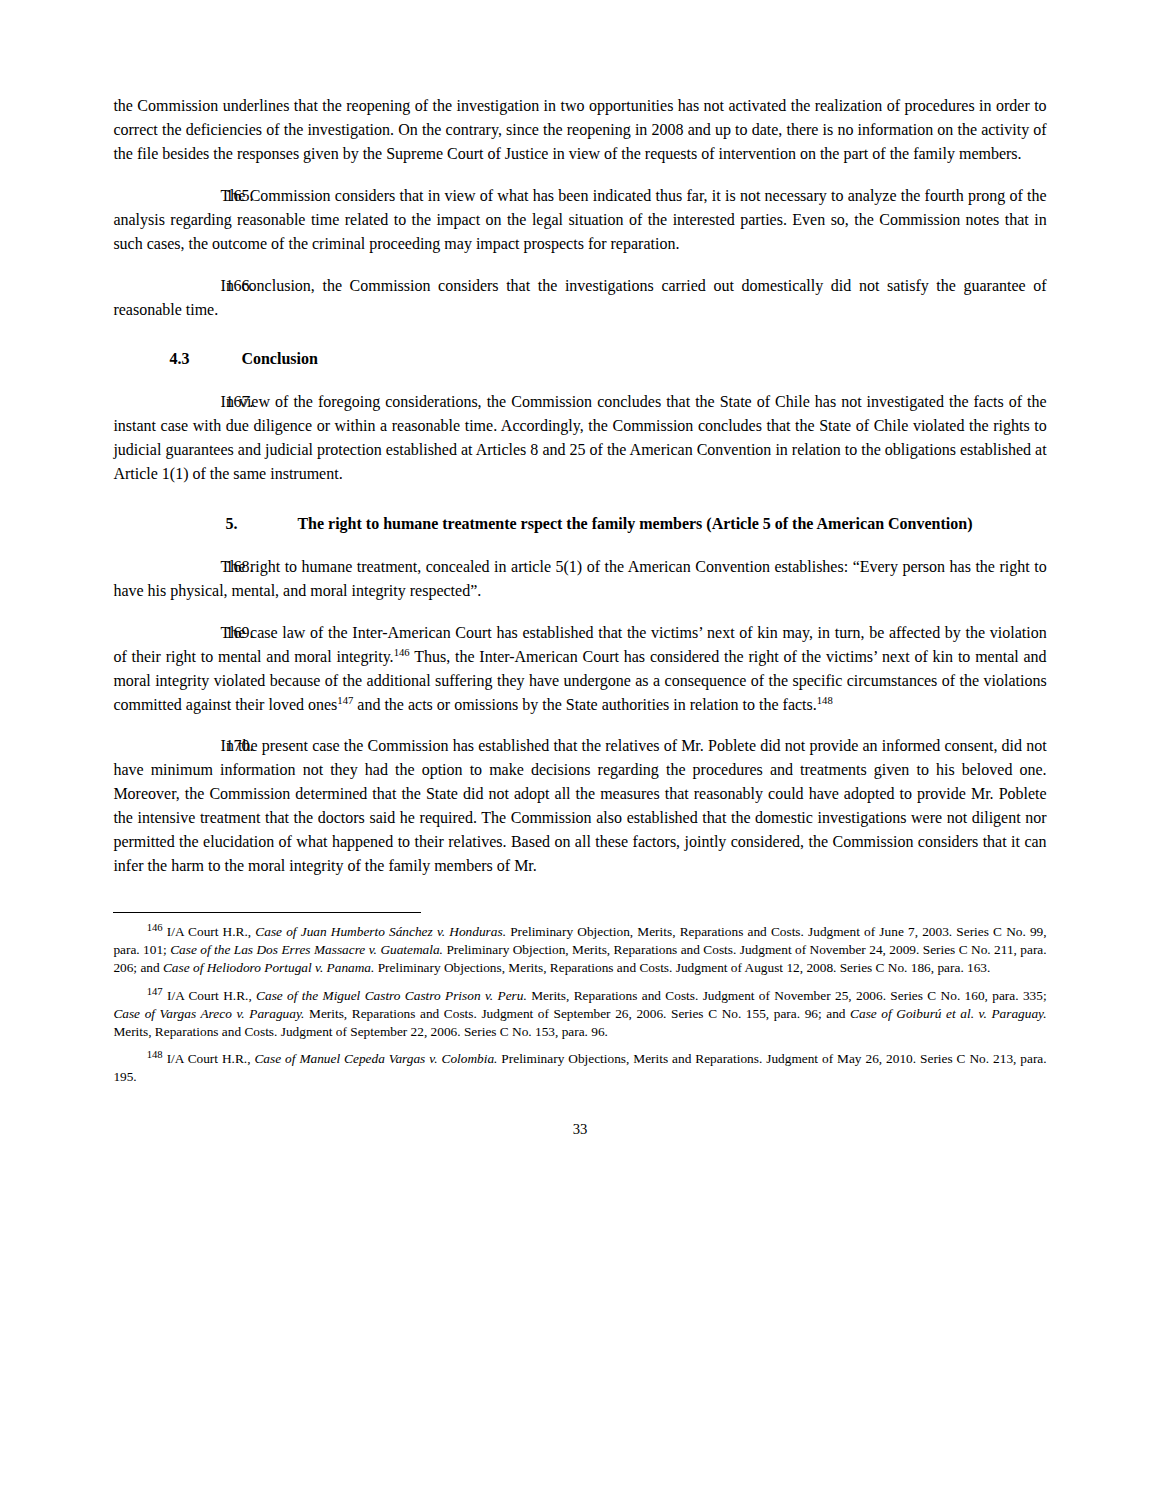the Commission underlines that the reopening of the investigation in two opportunities has not activated the realization of procedures in order to correct the deficiencies of the investigation. On the contrary, since the reopening in 2008 and up to date, there is no information on the activity of the file besides the responses given by the Supreme Court of Justice in view of the requests of intervention on the part of the family members.
165. The Commission considers that in view of what has been indicated thus far, it is not necessary to analyze the fourth prong of the analysis regarding reasonable time related to the impact on the legal situation of the interested parties. Even so, the Commission notes that in such cases, the outcome of the criminal proceeding may impact prospects for reparation.
166. In conclusion, the Commission considers that the investigations carried out domestically did not satisfy the guarantee of reasonable time.
4.3 Conclusion
167. In view of the foregoing considerations, the Commission concludes that the State of Chile has not investigated the facts of the instant case with due diligence or within a reasonable time. Accordingly, the Commission concludes that the State of Chile violated the rights to judicial guarantees and judicial protection established at Articles 8 and 25 of the American Convention in relation to the obligations established at Article 1(1) of the same instrument.
5. The right to humane treatmente rspect the family members (Article 5 of the American Convention)
168. The right to humane treatment, concealed in article 5(1) of the American Convention establishes: “Every person has the right to have his physical, mental, and moral integrity respected”.
169. The case law of the Inter-American Court has established that the victims’ next of kin may, in turn, be affected by the violation of their right to mental and moral integrity.146 Thus, the Inter-American Court has considered the right of the victims’ next of kin to mental and moral integrity violated because of the additional suffering they have undergone as a consequence of the specific circumstances of the violations committed against their loved ones147 and the acts or omissions by the State authorities in relation to the facts.148
170. In the present case the Commission has established that the relatives of Mr. Poblete did not provide an informed consent, did not have minimum information not they had the option to make decisions regarding the procedures and treatments given to his beloved one. Moreover, the Commission determined that the State did not adopt all the measures that reasonably could have adopted to provide Mr. Poblete the intensive treatment that the doctors said he required. The Commission also established that the domestic investigations were not diligent nor permitted the elucidation of what happened to their relatives. Based on all these factors, jointly considered, the Commission considers that it can infer the harm to the moral integrity of the family members of Mr.
146 I/A Court H.R., Case of Juan Humberto Sánchez v. Honduras. Preliminary Objection, Merits, Reparations and Costs. Judgment of June 7, 2003. Series C No. 99, para. 101; Case of the Las Dos Erres Massacre v. Guatemala. Preliminary Objection, Merits, Reparations and Costs. Judgment of November 24, 2009. Series C No. 211, para. 206; and Case of Heliodoro Portugal v. Panama. Preliminary Objections, Merits, Reparations and Costs. Judgment of August 12, 2008. Series C No. 186, para. 163.
147 I/A Court H.R., Case of the Miguel Castro Castro Prison v. Peru. Merits, Reparations and Costs. Judgment of November 25, 2006. Series C No. 160, para. 335; Case of Vargas Areco v. Paraguay. Merits, Reparations and Costs. Judgment of September 26, 2006. Series C No. 155, para. 96; and Case of Goiburú et al. v. Paraguay. Merits, Reparations and Costs. Judgment of September 22, 2006. Series C No. 153, para. 96.
148 I/A Court H.R., Case of Manuel Cepeda Vargas v. Colombia. Preliminary Objections, Merits and Reparations. Judgment of May 26, 2010. Series C No. 213, para. 195.
33